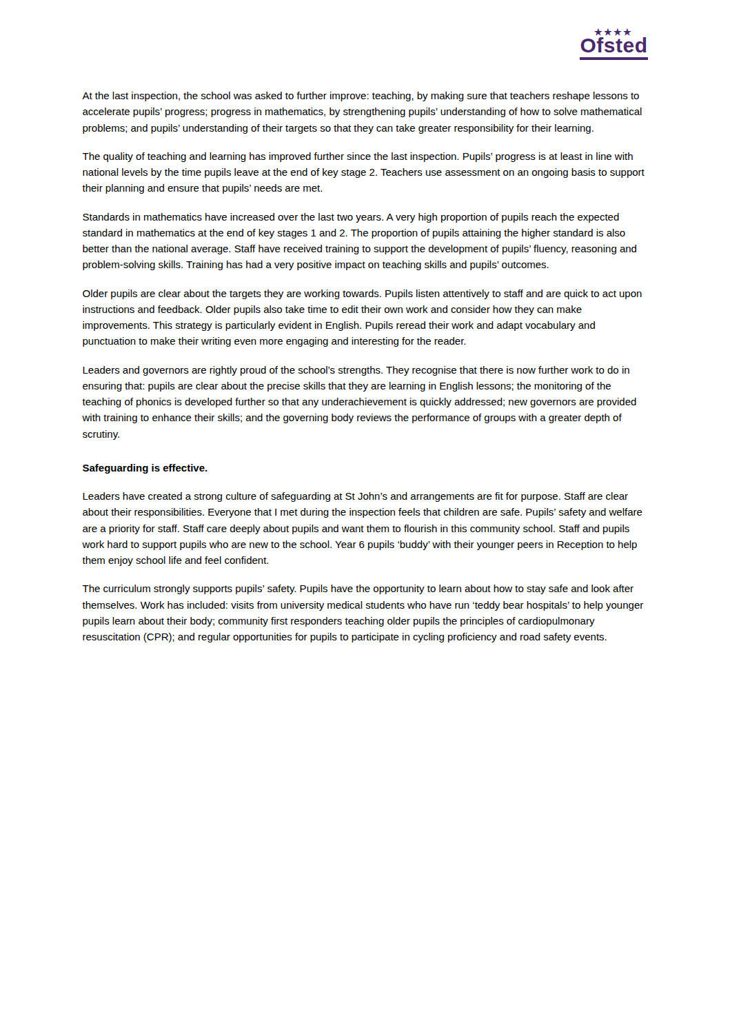★★★★ Ofsted
At the last inspection, the school was asked to further improve: teaching, by making sure that teachers reshape lessons to accelerate pupils’ progress; progress in mathematics, by strengthening pupils’ understanding of how to solve mathematical problems; and pupils’ understanding of their targets so that they can take greater responsibility for their learning.
The quality of teaching and learning has improved further since the last inspection. Pupils’ progress is at least in line with national levels by the time pupils leave at the end of key stage 2. Teachers use assessment on an ongoing basis to support their planning and ensure that pupils’ needs are met.
Standards in mathematics have increased over the last two years. A very high proportion of pupils reach the expected standard in mathematics at the end of key stages 1 and 2. The proportion of pupils attaining the higher standard is also better than the national average. Staff have received training to support the development of pupils’ fluency, reasoning and problem-solving skills. Training has had a very positive impact on teaching skills and pupils’ outcomes.
Older pupils are clear about the targets they are working towards. Pupils listen attentively to staff and are quick to act upon instructions and feedback. Older pupils also take time to edit their own work and consider how they can make improvements. This strategy is particularly evident in English. Pupils reread their work and adapt vocabulary and punctuation to make their writing even more engaging and interesting for the reader.
Leaders and governors are rightly proud of the school’s strengths. They recognise that there is now further work to do in ensuring that: pupils are clear about the precise skills that they are learning in English lessons; the monitoring of the teaching of phonics is developed further so that any underachievement is quickly addressed; new governors are provided with training to enhance their skills; and the governing body reviews the performance of groups with a greater depth of scrutiny.
Safeguarding is effective.
Leaders have created a strong culture of safeguarding at St John’s and arrangements are fit for purpose. Staff are clear about their responsibilities. Everyone that I met during the inspection feels that children are safe. Pupils’ safety and welfare are a priority for staff. Staff care deeply about pupils and want them to flourish in this community school. Staff and pupils work hard to support pupils who are new to the school. Year 6 pupils ‘buddy’ with their younger peers in Reception to help them enjoy school life and feel confident.
The curriculum strongly supports pupils’ safety. Pupils have the opportunity to learn about how to stay safe and look after themselves. Work has included: visits from university medical students who have run ‘teddy bear hospitals’ to help younger pupils learn about their body; community first responders teaching older pupils the principles of cardiopulmonary resuscitation (CPR); and regular opportunities for pupils to participate in cycling proficiency and road safety events.